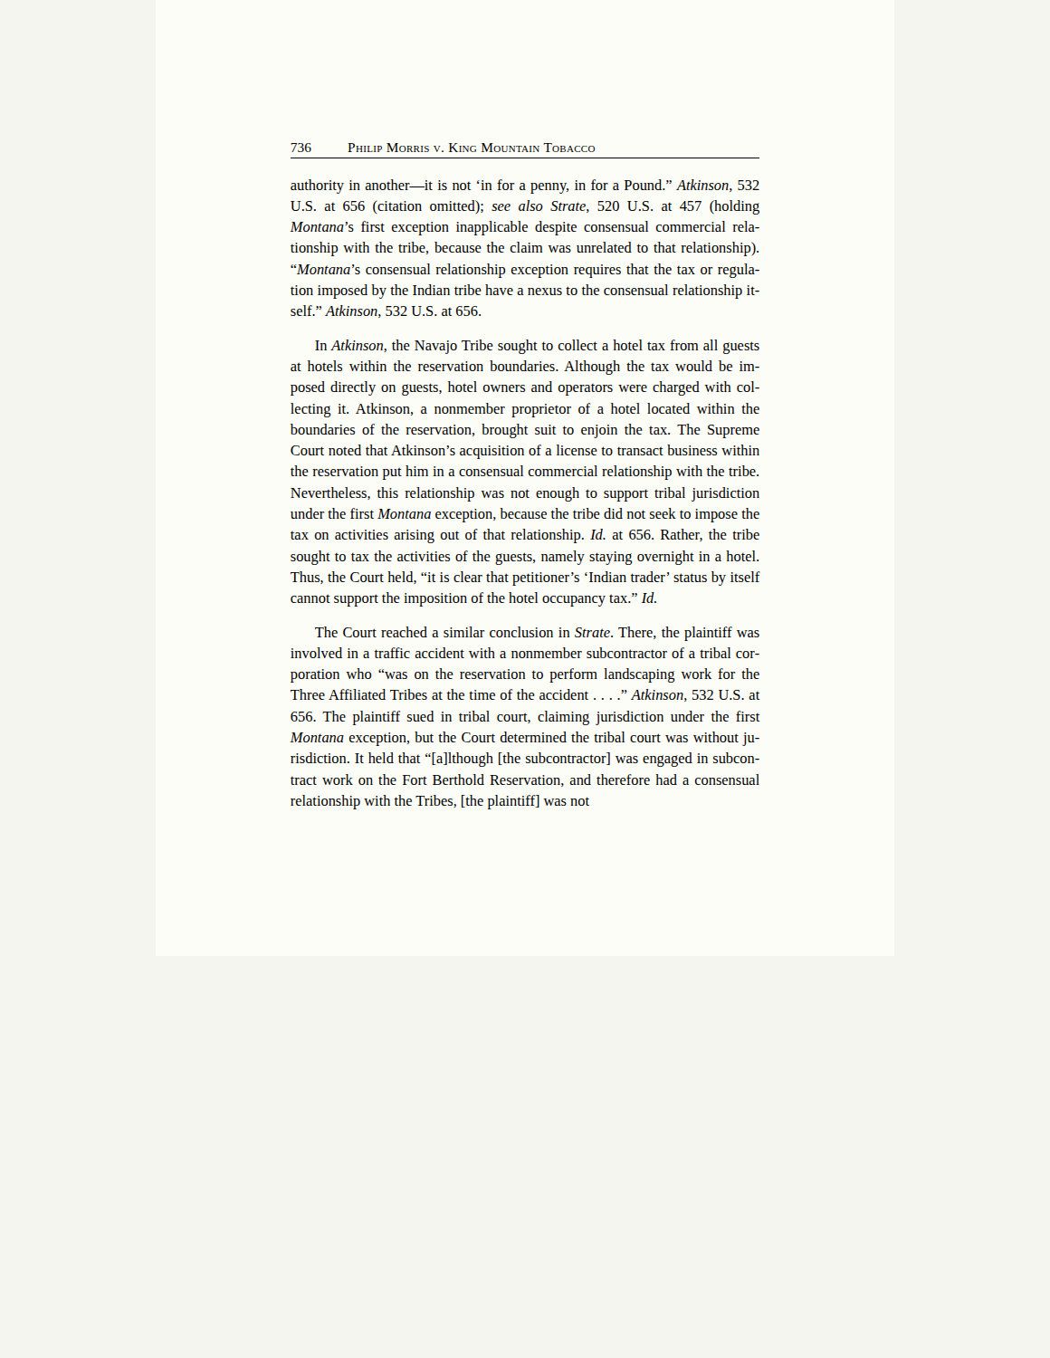736 Philip Morris v. King Mountain Tobacco
authority in another—it is not ‘in for a penny, in for a Pound.” Atkinson, 532 U.S. at 656 (citation omitted); see also Strate, 520 U.S. at 457 (holding Montana’s first exception inapplicable despite consensual commercial relationship with the tribe, because the claim was unrelated to that relationship). “Montana’s consensual relationship exception requires that the tax or regulation imposed by the Indian tribe have a nexus to the consensual relationship itself.” Atkinson, 532 U.S. at 656.
In Atkinson, the Navajo Tribe sought to collect a hotel tax from all guests at hotels within the reservation boundaries. Although the tax would be imposed directly on guests, hotel owners and operators were charged with collecting it. Atkinson, a nonmember proprietor of a hotel located within the boundaries of the reservation, brought suit to enjoin the tax. The Supreme Court noted that Atkinson’s acquisition of a license to transact business within the reservation put him in a consensual commercial relationship with the tribe. Nevertheless, this relationship was not enough to support tribal jurisdiction under the first Montana exception, because the tribe did not seek to impose the tax on activities arising out of that relationship. Id. at 656. Rather, the tribe sought to tax the activities of the guests, namely staying overnight in a hotel. Thus, the Court held, “it is clear that petitioner’s ‘Indian trader’ status by itself cannot support the imposition of the hotel occupancy tax.” Id.
The Court reached a similar conclusion in Strate. There, the plaintiff was involved in a traffic accident with a nonmember subcontractor of a tribal corporation who “was on the reservation to perform landscaping work for the Three Affiliated Tribes at the time of the accident . . . .” Atkinson, 532 U.S. at 656. The plaintiff sued in tribal court, claiming jurisdiction under the first Montana exception, but the Court determined the tribal court was without jurisdiction. It held that “[a]lthough [the subcontractor] was engaged in subcontract work on the Fort Berthold Reservation, and therefore had a consensual relationship with the Tribes, [the plaintiff] was not